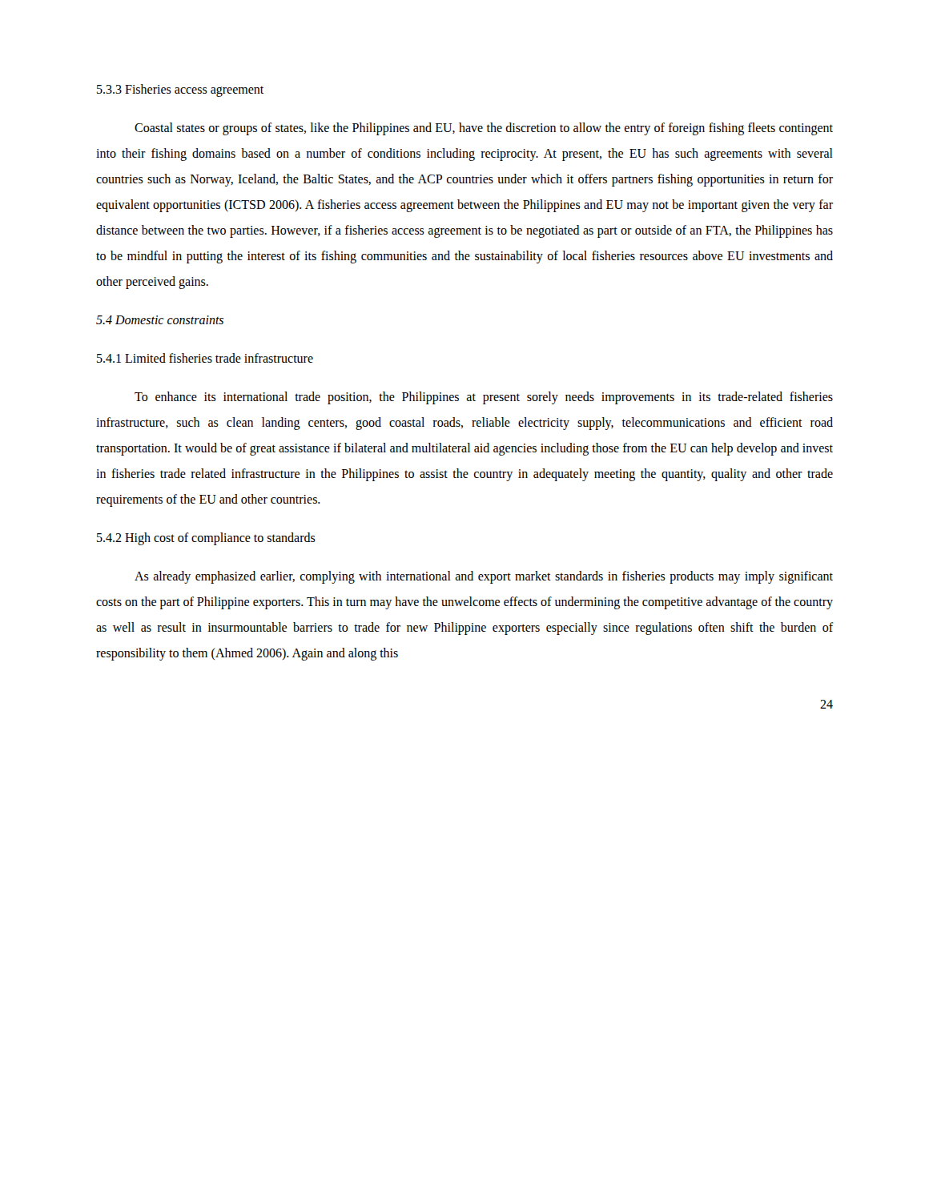5.3.3 Fisheries access agreement
Coastal states or groups of states, like the Philippines and EU, have the discretion to allow the entry of foreign fishing fleets contingent into their fishing domains based on a number of conditions including reciprocity. At present, the EU has such agreements with several countries such as Norway, Iceland, the Baltic States, and the ACP countries under which it offers partners fishing opportunities in return for equivalent opportunities (ICTSD 2006). A fisheries access agreement between the Philippines and EU may not be important given the very far distance between the two parties. However, if a fisheries access agreement is to be negotiated as part or outside of an FTA, the Philippines has to be mindful in putting the interest of its fishing communities and the sustainability of local fisheries resources above EU investments and other perceived gains.
5.4 Domestic constraints
5.4.1 Limited fisheries trade infrastructure
To enhance its international trade position, the Philippines at present sorely needs improvements in its trade-related fisheries infrastructure, such as clean landing centers, good coastal roads, reliable electricity supply, telecommunications and efficient road transportation. It would be of great assistance if bilateral and multilateral aid agencies including those from the EU can help develop and invest in fisheries trade related infrastructure in the Philippines to assist the country in adequately meeting the quantity, quality and other trade requirements of the EU and other countries.
5.4.2 High cost of compliance to standards
As already emphasized earlier, complying with international and export market standards in fisheries products may imply significant costs on the part of Philippine exporters. This in turn may have the unwelcome effects of undermining the competitive advantage of the country as well as result in insurmountable barriers to trade for new Philippine exporters especially since regulations often shift the burden of responsibility to them (Ahmed 2006). Again and along this
24